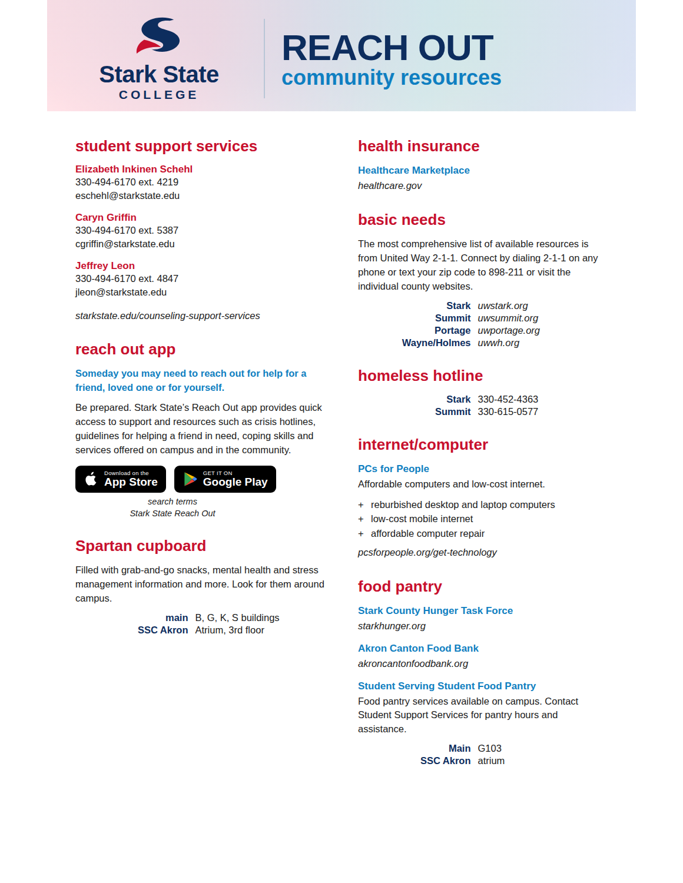Stark State COLLEGE
REACH OUT community resources
student support services
Elizabeth Inkinen Schehl
330-494-6170 ext. 4219
eschehl@starkstate.edu
Caryn Griffin
330-494-6170 ext. 5387
cgriffin@starkstate.edu
Jeffrey Leon
330-494-6170 ext. 4847
jleon@starkstate.edu
starkstate.edu/counseling-support-services
reach out app
Someday you may need to reach out for help for a friend, loved one or for yourself.
Be prepared. Stark State’s Reach Out app provides quick access to support and resources such as crisis hotlines, guidelines for helping a friend in need, coping skills and services offered on campus and in the community.
Download on the App Store
GET IT ON Google Play
search terms
Stark State Reach Out
Spartan cupboard
Filled with grab-and-go snacks, mental health and stress management information and more. Look for them around campus.
| main | B, G, K, S buildings |
| SSC Akron | Atrium, 3rd floor |
health insurance
Healthcare Marketplace
healthcare.gov
basic needs
The most comprehensive list of available resources is from United Way 2-1-1. Connect by dialing 2-1-1 on any phone or text your zip code to 898-211 or visit the individual county websites.
| Stark | uwstark.org |
| Summit | uwsummit.org |
| Portage | uwportage.org |
| Wayne/Holmes | uwwh.org |
homeless hotline
| Stark | 330-452-4363 |
| Summit | 330-615-0577 |
internet/computer
PCs for People
Affordable computers and low-cost internet.
reburbished desktop and laptop computers
low-cost mobile internet
affordable computer repair
pcsforpeople.org/get-technology
food pantry
Stark County Hunger Task Force
starkhunger.org
Akron Canton Food Bank
akroncantonfoodbank.org
Student Serving Student Food Pantry
Food pantry services available on campus. Contact Student Support Services for pantry hours and assistance.
| Main | G103 |
| SSC Akron | atrium |